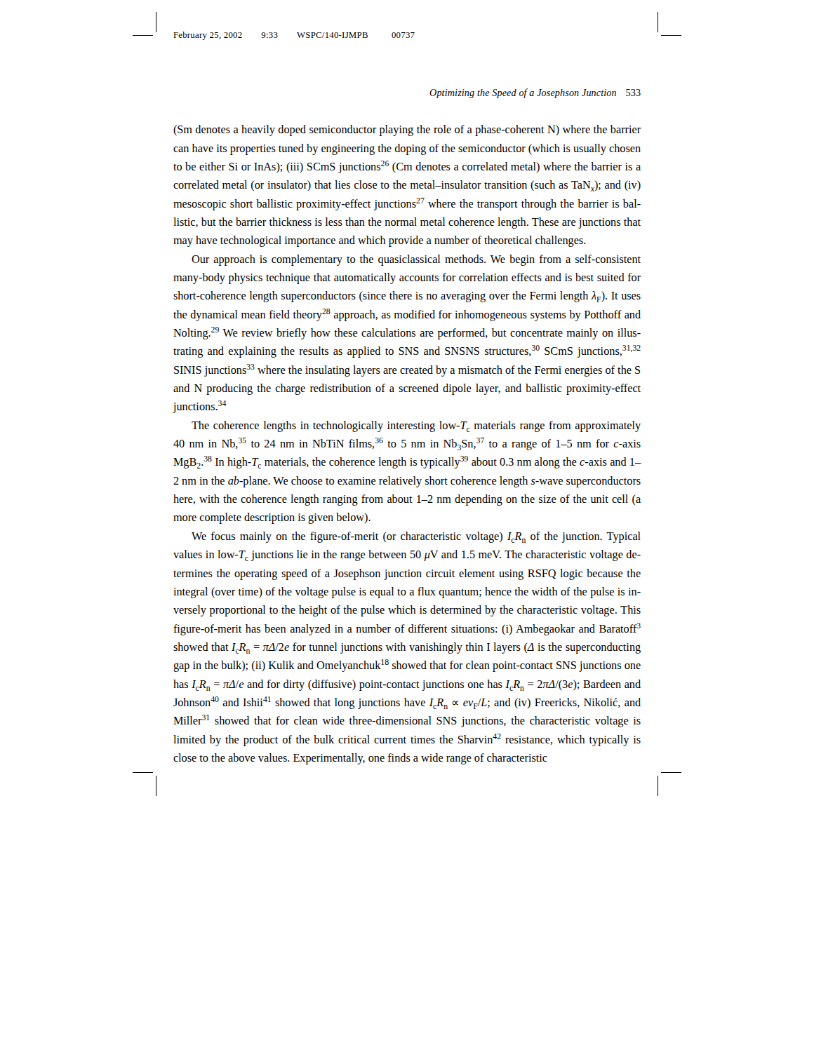February 25, 2002 9:33 WSPC/140-IJMPB 00737
Optimizing the Speed of a Josephson Junction 533
(Sm denotes a heavily doped semiconductor playing the role of a phase-coherent N) where the barrier can have its properties tuned by engineering the doping of the semiconductor (which is usually chosen to be either Si or InAs); (iii) SCmS junctions26 (Cm denotes a correlated metal) where the barrier is a correlated metal (or insulator) that lies close to the metal–insulator transition (such as TaNx); and (iv) mesoscopic short ballistic proximity-effect junctions27 where the transport through the barrier is ballistic, but the barrier thickness is less than the normal metal coherence length. These are junctions that may have technological importance and which provide a number of theoretical challenges.
Our approach is complementary to the quasiclassical methods. We begin from a self-consistent many-body physics technique that automatically accounts for correlation effects and is best suited for short-coherence length superconductors (since there is no averaging over the Fermi length λF). It uses the dynamical mean field theory28 approach, as modified for inhomogeneous systems by Potthoff and Nolting.29 We review briefly how these calculations are performed, but concentrate mainly on illustrating and explaining the results as applied to SNS and SNSNS structures,30 SCmS junctions,31,32 SINIS junctions33 where the insulating layers are created by a mismatch of the Fermi energies of the S and N producing the charge redistribution of a screened dipole layer, and ballistic proximity-effect junctions.34
The coherence lengths in technologically interesting low-Tc materials range from approximately 40 nm in Nb,35 to 24 nm in NbTiN films,36 to 5 nm in Nb3Sn,37 to a range of 1–5 nm for c-axis MgB2.38 In high-Tc materials, the coherence length is typically39 about 0.3 nm along the c-axis and 1–2 nm in the ab-plane. We choose to examine relatively short coherence length s-wave superconductors here, with the coherence length ranging from about 1–2 nm depending on the size of the unit cell (a more complete description is given below).
We focus mainly on the figure-of-merit (or characteristic voltage) IcRn of the junction. Typical values in low-Tc junctions lie in the range between 50 μ V and 1.5 meV. The characteristic voltage determines the operating speed of a Josephson junction circuit element using RSFQ logic because the integral (over time) of the voltage pulse is equal to a flux quantum; hence the width of the pulse is inversely proportional to the height of the pulse which is determined by the characteristic voltage. This figure-of-merit has been analyzed in a number of different situations: (i) Ambegaokar and Baratoff3 showed that IcRn = πΔ/2e for tunnel junctions with vanishingly thin I layers (Δ is the superconducting gap in the bulk); (ii) Kulik and Omelyanchuk18 showed that for clean point-contact SNS junctions one has IcRn = πΔ/e and for dirty (diffusive) point-contact junctions one has IcRn = 2πΔ/(3e); Bardeen and Johnson40 and Ishii41 showed that long junctions have IcRn ∝ evF/L; and (iv) Freericks, Nikolić, and Miller31 showed that for clean wide three-dimensional SNS junctions, the characteristic voltage is limited by the product of the bulk critical current times the Sharvin42 resistance, which typically is close to the above values. Experimentally, one finds a wide range of characteristic